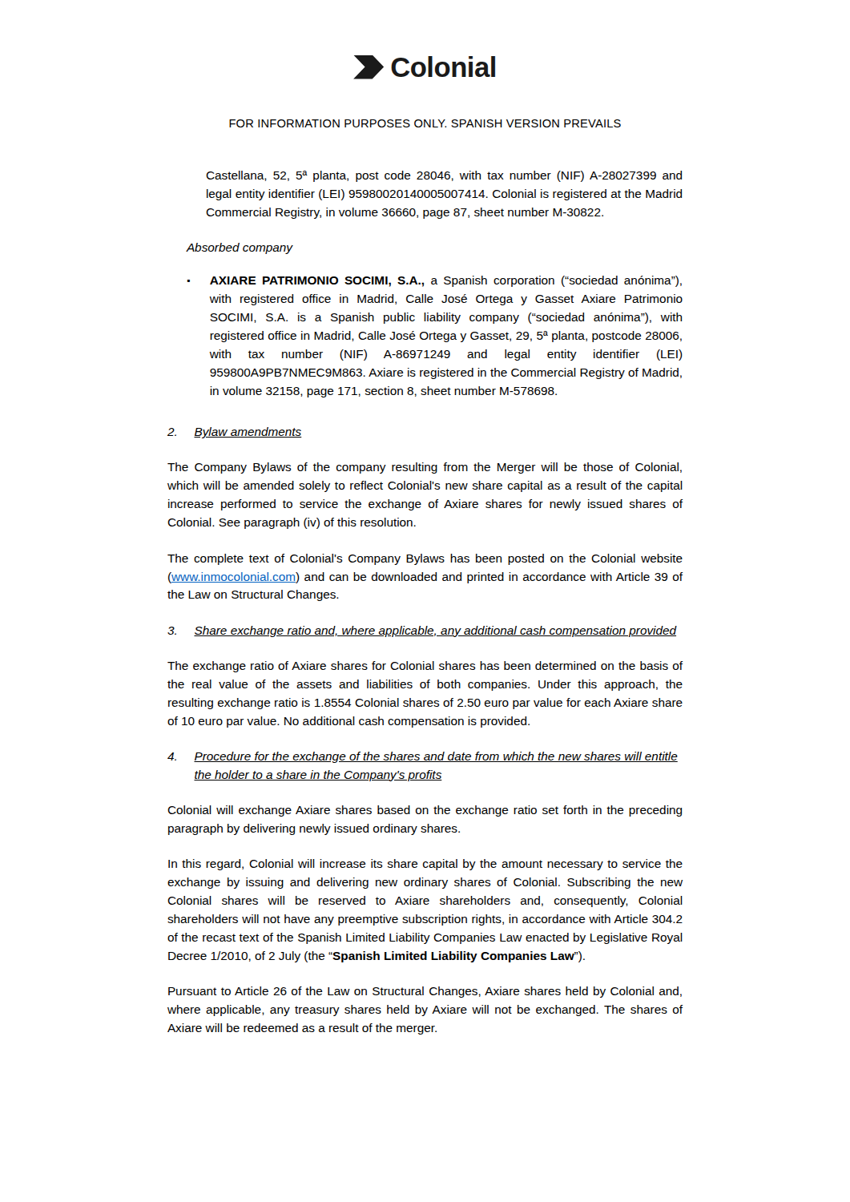Colonial
FOR INFORMATION PURPOSES ONLY. SPANISH VERSION PREVAILS
Castellana, 52, 5ª planta, post code 28046, with tax number (NIF) A-28027399 and legal entity identifier (LEI) 95980020140005007414. Colonial is registered at the Madrid Commercial Registry, in volume 36660, page 87, sheet number M-30822.
Absorbed company
▪
AXIARE PATRIMONIO SOCIMI, S.A., a Spanish corporation (“sociedad anónima”), with registered office in Madrid, Calle José Ortega y Gasset Axiare Patrimonio SOCIMI, S.A. is a Spanish public liability company (“sociedad anónima”), with registered office in Madrid, Calle José Ortega y Gasset, 29, 5ª planta, postcode 28006, with tax number (NIF) A-86971249 and legal entity identifier (LEI) 959800A9PB7NMEC9M863. Axiare is registered in the Commercial Registry of Madrid, in volume 32158, page 171, section 8, sheet number M-578698.
2.
Bylaw amendments
The Company Bylaws of the company resulting from the Merger will be those of Colonial, which will be amended solely to reflect Colonial's new share capital as a result of the capital increase performed to service the exchange of Axiare shares for newly issued shares of Colonial. See paragraph (iv) of this resolution.
The complete text of Colonial's Company Bylaws has been posted on the Colonial website (www.inmocolonial.com) and can be downloaded and printed in accordance with Article 39 of the Law on Structural Changes.
3.
Share exchange ratio and, where applicable, any additional cash compensation provided
The exchange ratio of Axiare shares for Colonial shares has been determined on the basis of the real value of the assets and liabilities of both companies. Under this approach, the resulting exchange ratio is 1.8554 Colonial shares of 2.50 euro par value for each Axiare share of 10 euro par value. No additional cash compensation is provided.
4.
Procedure for the exchange of the shares and date from which the new shares will entitle the holder to a share in the Company's profits
Colonial will exchange Axiare shares based on the exchange ratio set forth in the preceding paragraph by delivering newly issued ordinary shares.
In this regard, Colonial will increase its share capital by the amount necessary to service the exchange by issuing and delivering new ordinary shares of Colonial. Subscribing the new Colonial shares will be reserved to Axiare shareholders and, consequently, Colonial shareholders will not have any preemptive subscription rights, in accordance with Article 304.2 of the recast text of the Spanish Limited Liability Companies Law enacted by Legislative Royal Decree 1/2010, of 2 July (the “Spanish Limited Liability Companies Law”).
Pursuant to Article 26 of the Law on Structural Changes, Axiare shares held by Colonial and, where applicable, any treasury shares held by Axiare will not be exchanged. The shares of Axiare will be redeemed as a result of the merger.